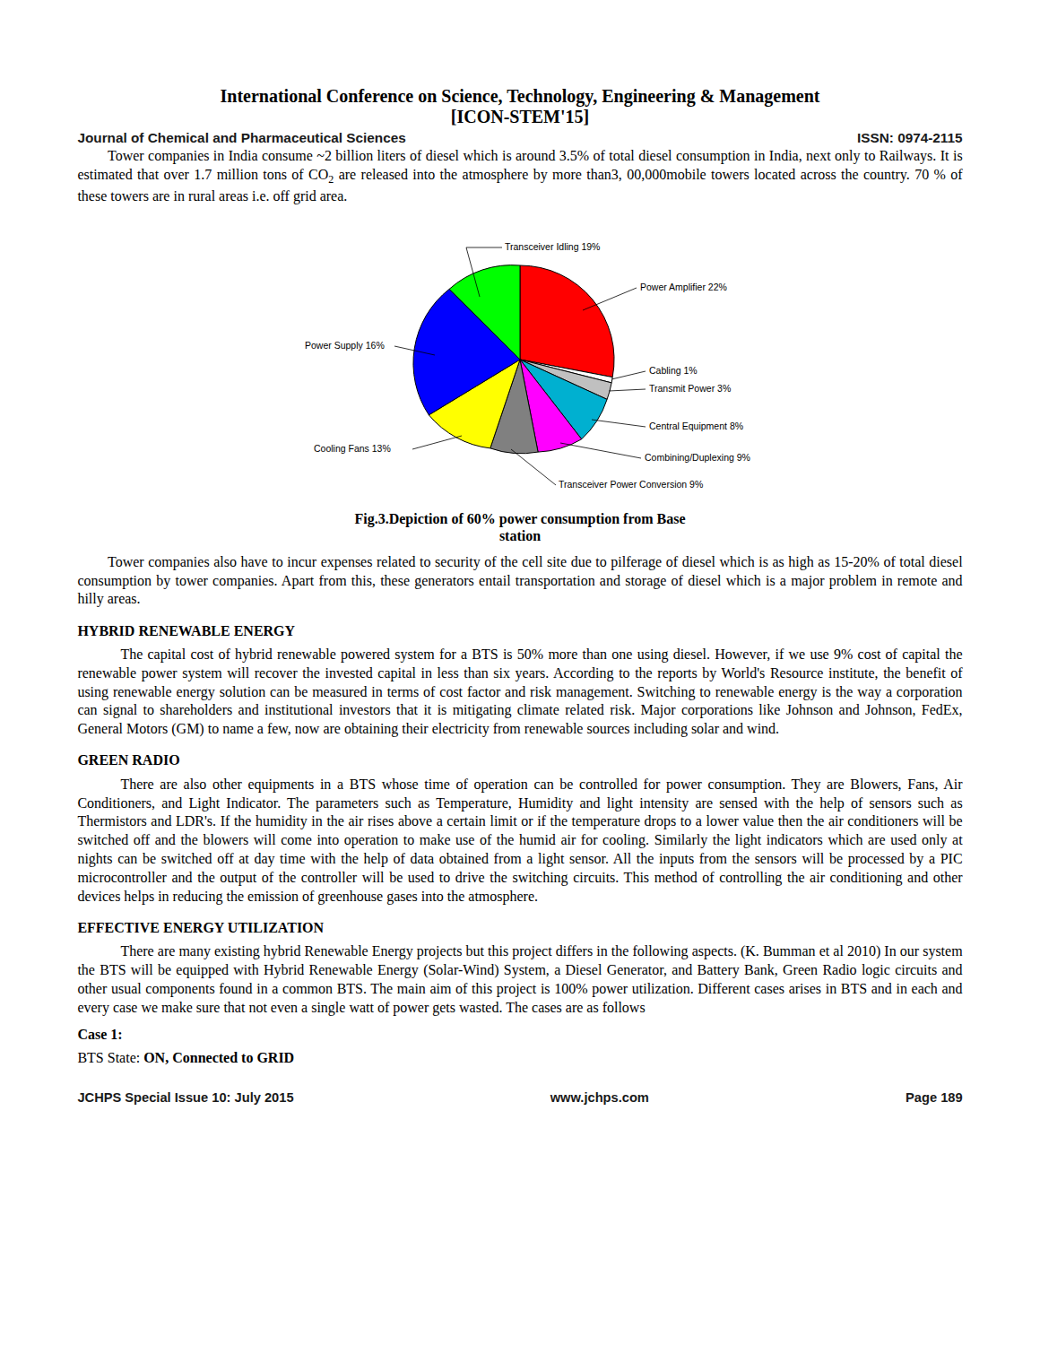International Conference on Science, Technology, Engineering & Management
[ICON-STEM'15]
Journal of Chemical and Pharmaceutical Sciences ISSN: 0974-2115
Tower companies in India consume ~2 billion liters of diesel which is around 3.5% of total diesel consumption in India, next only to Railways. It is estimated that over 1.7 million tons of CO2 are released into the atmosphere by more than3, 00,000mobile towers located across the country. 70 % of these towers are in rural areas i.e. off grid area.
Transceiver Idling 19% Power Amplifier 22% Cabling 1% Transmit Power 3% Central Equipment 8% Combining/Duplexing 9% Transceiver Power Conversion 9% Cooling Fans 13% Power Supply 16%
Fig.3.Depiction of 60% power consumption from Base
station
Tower companies also have to incur expenses related to security of the cell site due to pilferage of diesel which is as high as 15-20% of total diesel consumption by tower companies. Apart from this, these generators entail transportation and storage of diesel which is a major problem in remote and hilly areas.
HYBRID RENEWABLE ENERGY
The capital cost of hybrid renewable powered system for a BTS is 50% more than one using diesel. However, if we use 9% cost of capital the renewable power system will recover the invested capital in less than six years. According to the reports by World's Resource institute, the benefit of using renewable energy solution can be measured in terms of cost factor and risk management. Switching to renewable energy is the way a corporation can signal to shareholders and institutional investors that it is mitigating climate related risk. Major corporations like Johnson and Johnson, FedEx, General Motors (GM) to name a few, now are obtaining their electricity from renewable sources including solar and wind.
GREEN RADIO
There are also other equipments in a BTS whose time of operation can be controlled for power consumption. They are Blowers, Fans, Air Conditioners, and Light Indicator. The parameters such as Temperature, Humidity and light intensity are sensed with the help of sensors such as Thermistors and LDR's. If the humidity in the air rises above a certain limit or if the temperature drops to a lower value then the air conditioners will be switched off and the blowers will come into operation to make use of the humid air for cooling. Similarly the light indicators which are used only at nights can be switched off at day time with the help of data obtained from a light sensor. All the inputs from the sensors will be processed by a PIC microcontroller and the output of the controller will be used to drive the switching circuits. This method of controlling the air conditioning and other devices helps in reducing the emission of greenhouse gases into the atmosphere.
EFFECTIVE ENERGY UTILIZATION
There are many existing hybrid Renewable Energy projects but this project differs in the following aspects. (K. Bumman et al 2010) In our system the BTS will be equipped with Hybrid Renewable Energy (Solar-Wind) System, a Diesel Generator, and Battery Bank, Green Radio logic circuits and other usual components found in a common BTS. The main aim of this project is 100% power utilization. Different cases arises in BTS and in each and every case we make sure that not even a single watt of power gets wasted. The cases are as follows
Case 1:
BTS State: ON, Connected to GRID
JCHPS Special Issue 10: July 2015 www.jchps.com Page 189